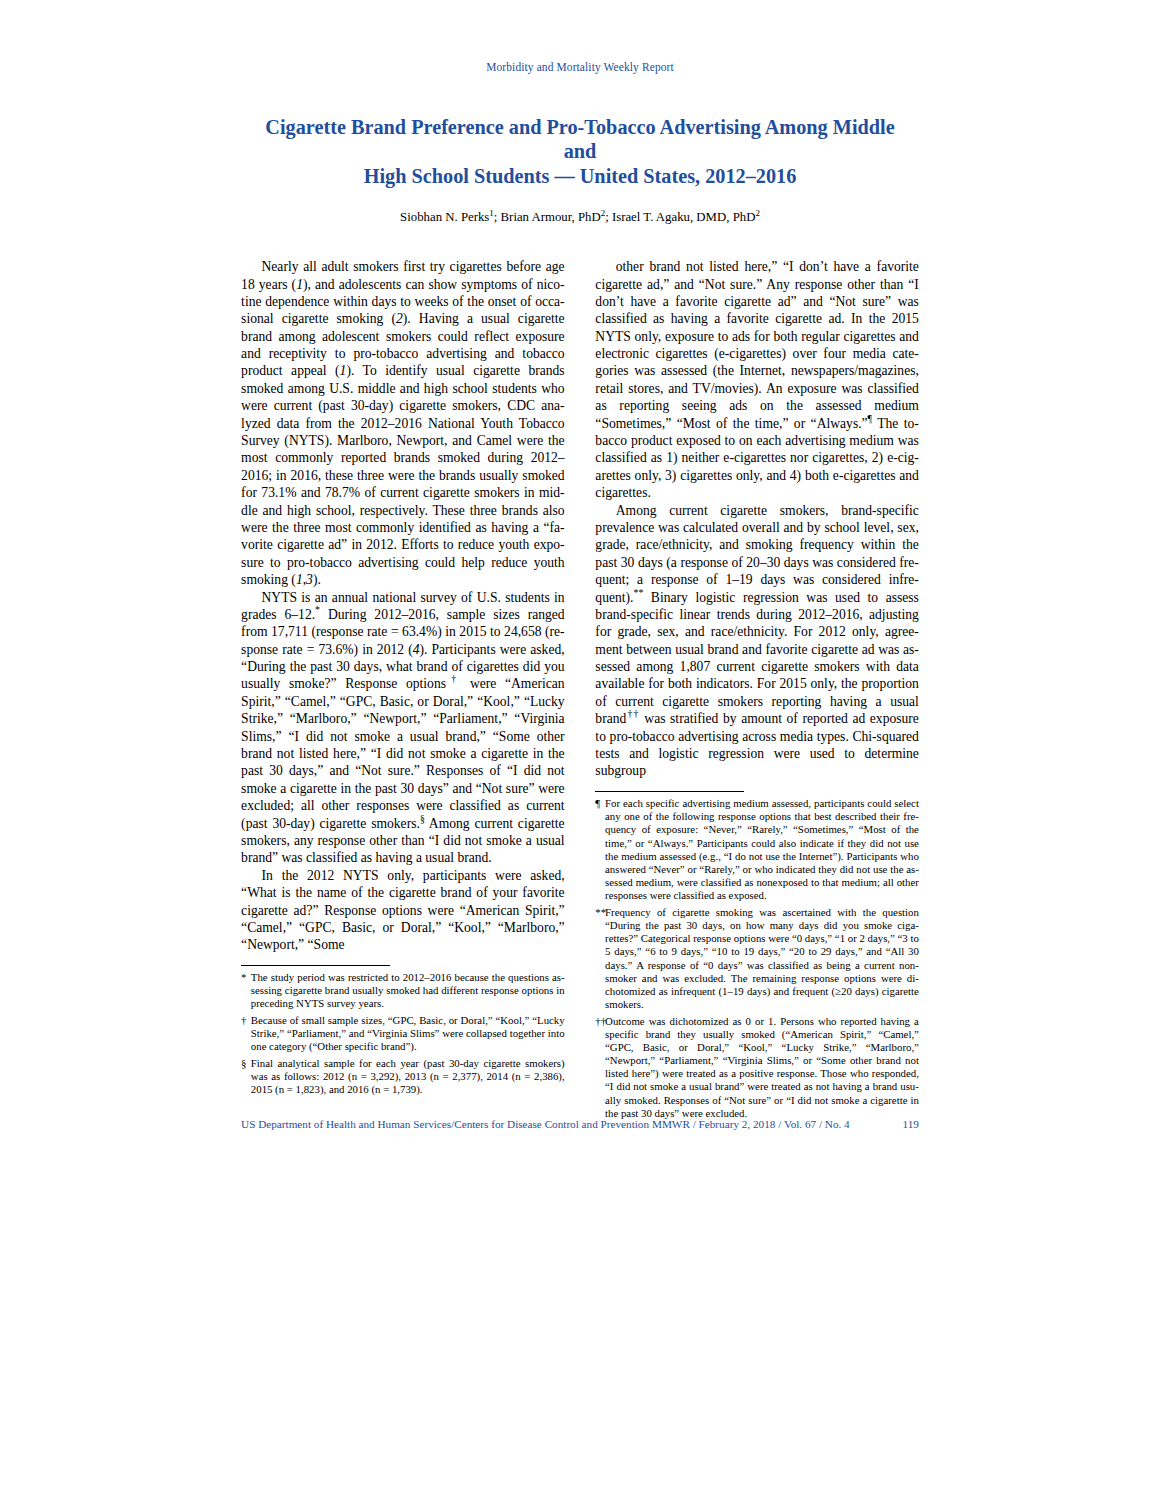Morbidity and Mortality Weekly Report
Cigarette Brand Preference and Pro-Tobacco Advertising Among Middle and
High School Students — United States, 2012–2016
Siobhan N. Perks1; Brian Armour, PhD2; Israel T. Agaku, DMD, PhD2
Nearly all adult smokers first try cigarettes before age 18 years (1), and adolescents can show symptoms of nicotine dependence within days to weeks of the onset of occasional cigarette smoking (2). Having a usual cigarette brand among adolescent smokers could reflect exposure and receptivity to pro-tobacco advertising and tobacco product appeal (1). To identify usual cigarette brands smoked among U.S. middle and high school students who were current (past 30-day) cigarette smokers, CDC analyzed data from the 2012–2016 National Youth Tobacco Survey (NYTS). Marlboro, Newport, and Camel were the most commonly reported brands smoked during 2012–2016; in 2016, these three were the brands usually smoked for 73.1% and 78.7% of current cigarette smokers in middle and high school, respectively. These three brands also were the three most commonly identified as having a “favorite cigarette ad” in 2012. Efforts to reduce youth exposure to pro-tobacco advertising could help reduce youth smoking (1,3).
NYTS is an annual national survey of U.S. students in grades 6–12.* During 2012–2016, sample sizes ranged from 17,711 (response rate = 63.4%) in 2015 to 24,658 (response rate = 73.6%) in 2012 (4). Participants were asked, “During the past 30 days, what brand of cigarettes did you usually smoke?” Response options† were “American Spirit,” “Camel,” “GPC, Basic, or Doral,” “Kool,” “Lucky Strike,” “Marlboro,” “Newport,” “Parliament,” “Virginia Slims,” “I did not smoke a usual brand,” “Some other brand not listed here,” “I did not smoke a cigarette in the past 30 days,” and “Not sure.” Responses of “I did not smoke a cigarette in the past 30 days” and “Not sure” were excluded; all other responses were classified as current (past 30-day) cigarette smokers.§ Among current cigarette smokers, any response other than “I did not smoke a usual brand” was classified as having a usual brand.
In the 2012 NYTS only, participants were asked, “What is the name of the cigarette brand of your favorite cigarette ad?” Response options were “American Spirit,” “Camel,” “GPC, Basic, or Doral,” “Kool,” “Marlboro,” “Newport,” “Some
*The study period was restricted to 2012–2016 because the questions assessing cigarette brand usually smoked had different response options in preceding NYTS survey years.
†Because of small sample sizes, “GPC, Basic, or Doral,” “Kool,” “Lucky Strike,” “Parliament,” and “Virginia Slims” were collapsed together into one category (“Other specific brand”).
§Final analytical sample for each year (past 30-day cigarette smokers) was as follows: 2012 (n = 3,292), 2013 (n = 2,377), 2014 (n = 2,386), 2015 (n = 1,823), and 2016 (n = 1,739).
other brand not listed here,” “I don’t have a favorite cigarette ad,” and “Not sure.” Any response other than “I don’t have a favorite cigarette ad” and “Not sure” was classified as having a favorite cigarette ad. In the 2015 NYTS only, exposure to ads for both regular cigarettes and electronic cigarettes (e-cigarettes) over four media categories was assessed (the Internet, newspapers/magazines, retail stores, and TV/movies). An exposure was classified as reporting seeing ads on the assessed medium “Sometimes,” “Most of the time,” or “Always.”¶ The tobacco product exposed to on each advertising medium was classified as 1) neither e-cigarettes nor cigarettes, 2) e-cigarettes only, 3) cigarettes only, and 4) both e-cigarettes and cigarettes.
Among current cigarette smokers, brand-specific prevalence was calculated overall and by school level, sex, grade, race/ethnicity, and smoking frequency within the past 30 days (a response of 20–30 days was considered frequent; a response of 1–19 days was considered infrequent).** Binary logistic regression was used to assess brand-specific linear trends during 2012–2016, adjusting for grade, sex, and race/ethnicity. For 2012 only, agreement between usual brand and favorite cigarette ad was assessed among 1,807 current cigarette smokers with data available for both indicators. For 2015 only, the proportion of current cigarette smokers reporting having a usual brand†† was stratified by amount of reported ad exposure to pro-tobacco advertising across media types. Chi-squared tests and logistic regression were used to determine subgroup
¶For each specific advertising medium assessed, participants could select any one of the following response options that best described their frequency of exposure: “Never,” “Rarely,” “Sometimes,” “Most of the time,” or “Always.” Participants could also indicate if they did not use the medium assessed (e.g., “I do not use the Internet”). Participants who answered “Never” or “Rarely,” or who indicated they did not use the assessed medium, were classified as nonexposed to that medium; all other responses were classified as exposed.
**Frequency of cigarette smoking was ascertained with the question “During the past 30 days, on how many days did you smoke cigarettes?” Categorical response options were “0 days,” “1 or 2 days,” “3 to 5 days,” “6 to 9 days,” “10 to 19 days,” “20 to 29 days,” and “All 30 days.” A response of “0 days” was classified as being a current nonsmoker and was excluded. The remaining response options were dichotomized as infrequent (1–19 days) and frequent (≥20 days) cigarette smokers.
††Outcome was dichotomized as 0 or 1. Persons who reported having a specific brand they usually smoked (“American Spirit,” “Camel,” “GPC, Basic, or Doral,” “Kool,” “Lucky Strike,” “Marlboro,” “Newport,” “Parliament,” “Virginia Slims,” or “Some other brand not listed here”) were treated as a positive response. Those who responded, “I did not smoke a usual brand” were treated as not having a brand usually smoked. Responses of “Not sure” or “I did not smoke a cigarette in the past 30 days” were excluded.
US Department of Health and Human Services/Centers for Disease Control and Prevention
MMWR / February 2, 2018 / Vol. 67 / No. 4
119